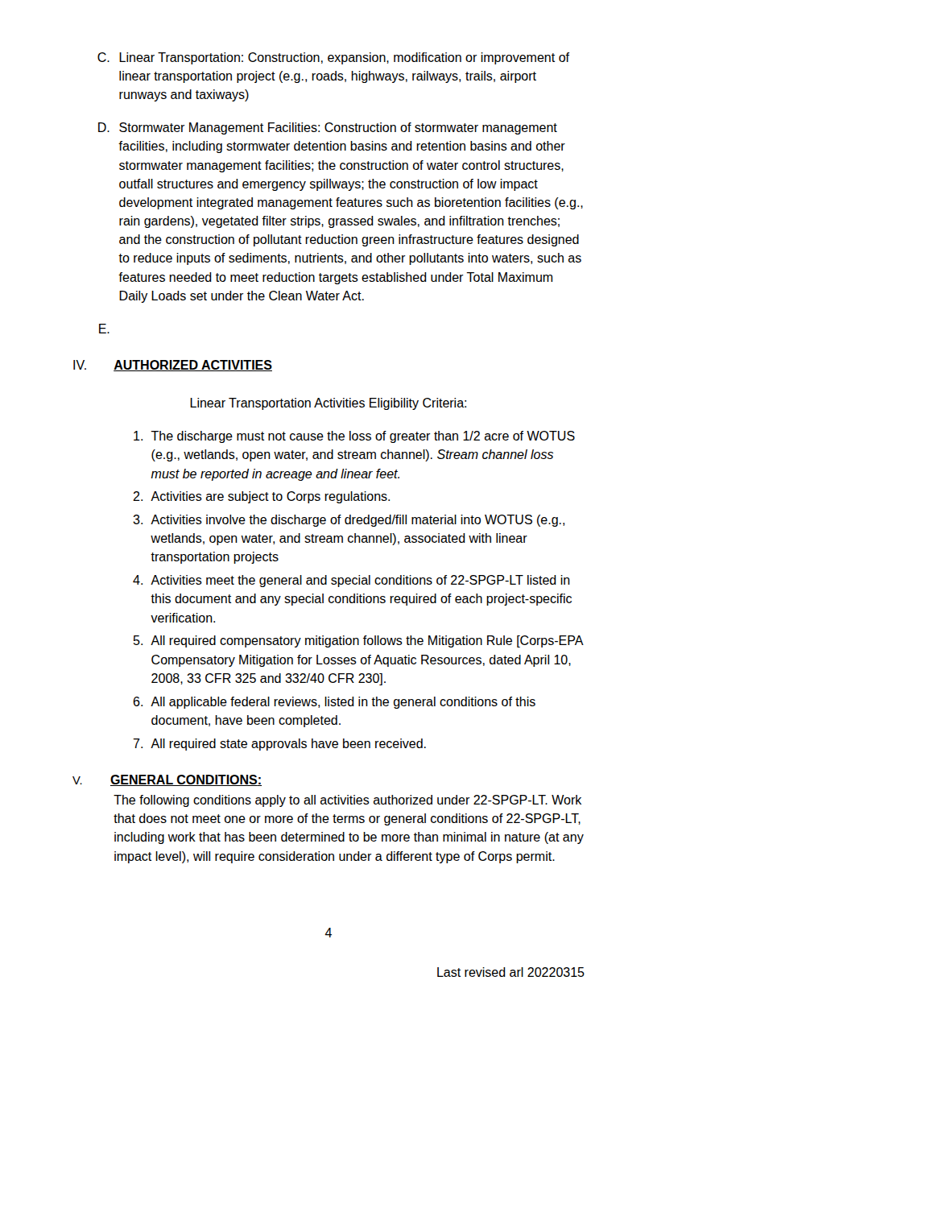Linear Transportation: Construction, expansion, modification or improvement of linear transportation project (e.g., roads, highways, railways, trails, airport runways and taxiways)
Stormwater Management Facilities: Construction of stormwater management facilities, including stormwater detention basins and retention basins and other stormwater management facilities; the construction of water control structures, outfall structures and emergency spillways; the construction of low impact development integrated management features such as bioretention facilities (e.g., rain gardens), vegetated filter strips, grassed swales, and infiltration trenches; and the construction of pollutant reduction green infrastructure features designed to reduce inputs of sediments, nutrients, and other pollutants into waters, such as features needed to meet reduction targets established under Total Maximum Daily Loads set under the Clean Water Act.
IV. AUTHORIZED ACTIVITIES
Linear Transportation Activities Eligibility Criteria:
The discharge must not cause the loss of greater than 1/2 acre of WOTUS (e.g., wetlands, open water, and stream channel). Stream channel loss must be reported in acreage and linear feet.
Activities are subject to Corps regulations.
Activities involve the discharge of dredged/fill material into WOTUS (e.g., wetlands, open water, and stream channel), associated with linear transportation projects
Activities meet the general and special conditions of 22-SPGP-LT listed in this document and any special conditions required of each project-specific verification.
All required compensatory mitigation follows the Mitigation Rule [Corps-EPA Compensatory Mitigation for Losses of Aquatic Resources, dated April 10, 2008, 33 CFR 325 and 332/40 CFR 230].
All applicable federal reviews, listed in the general conditions of this document, have been completed.
All required state approvals have been received.
V. GENERAL CONDITIONS:
The following conditions apply to all activities authorized under 22-SPGP-LT. Work that does not meet one or more of the terms or general conditions of 22-SPGP-LT, including work that has been determined to be more than minimal in nature (at any impact level), will require consideration under a different type of Corps permit.
4
Last revised arl 20220315